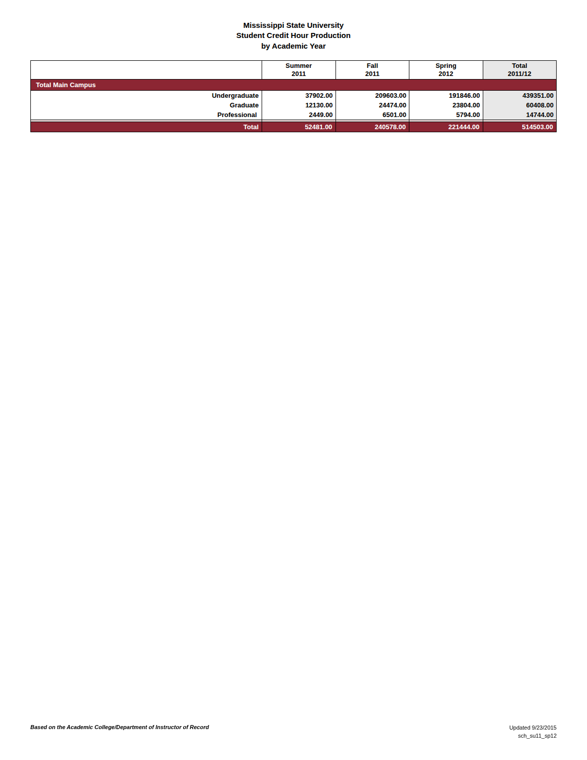Mississippi State University
Student Credit Hour Production
by Academic Year
| | Summer 2011 | Fall 2011 | Spring 2012 | Total 2011/12 |
| --- | --- | --- | --- | --- |
| Total Main Campus |
| Undergraduate | 37902.00 | 209603.00 | 191846.00 | 439351.00 |
| Graduate | 12130.00 | 24474.00 | 23804.00 | 60408.00 |
| Professional | 2449.00 | 6501.00 | 5794.00 | 14744.00 |
| Total | 52481.00 | 240578.00 | 221444.00 | 514503.00 |
Based on the Academic College/Department of Instructor of Record
Updated 9/23/2015
sch_su11_sp12